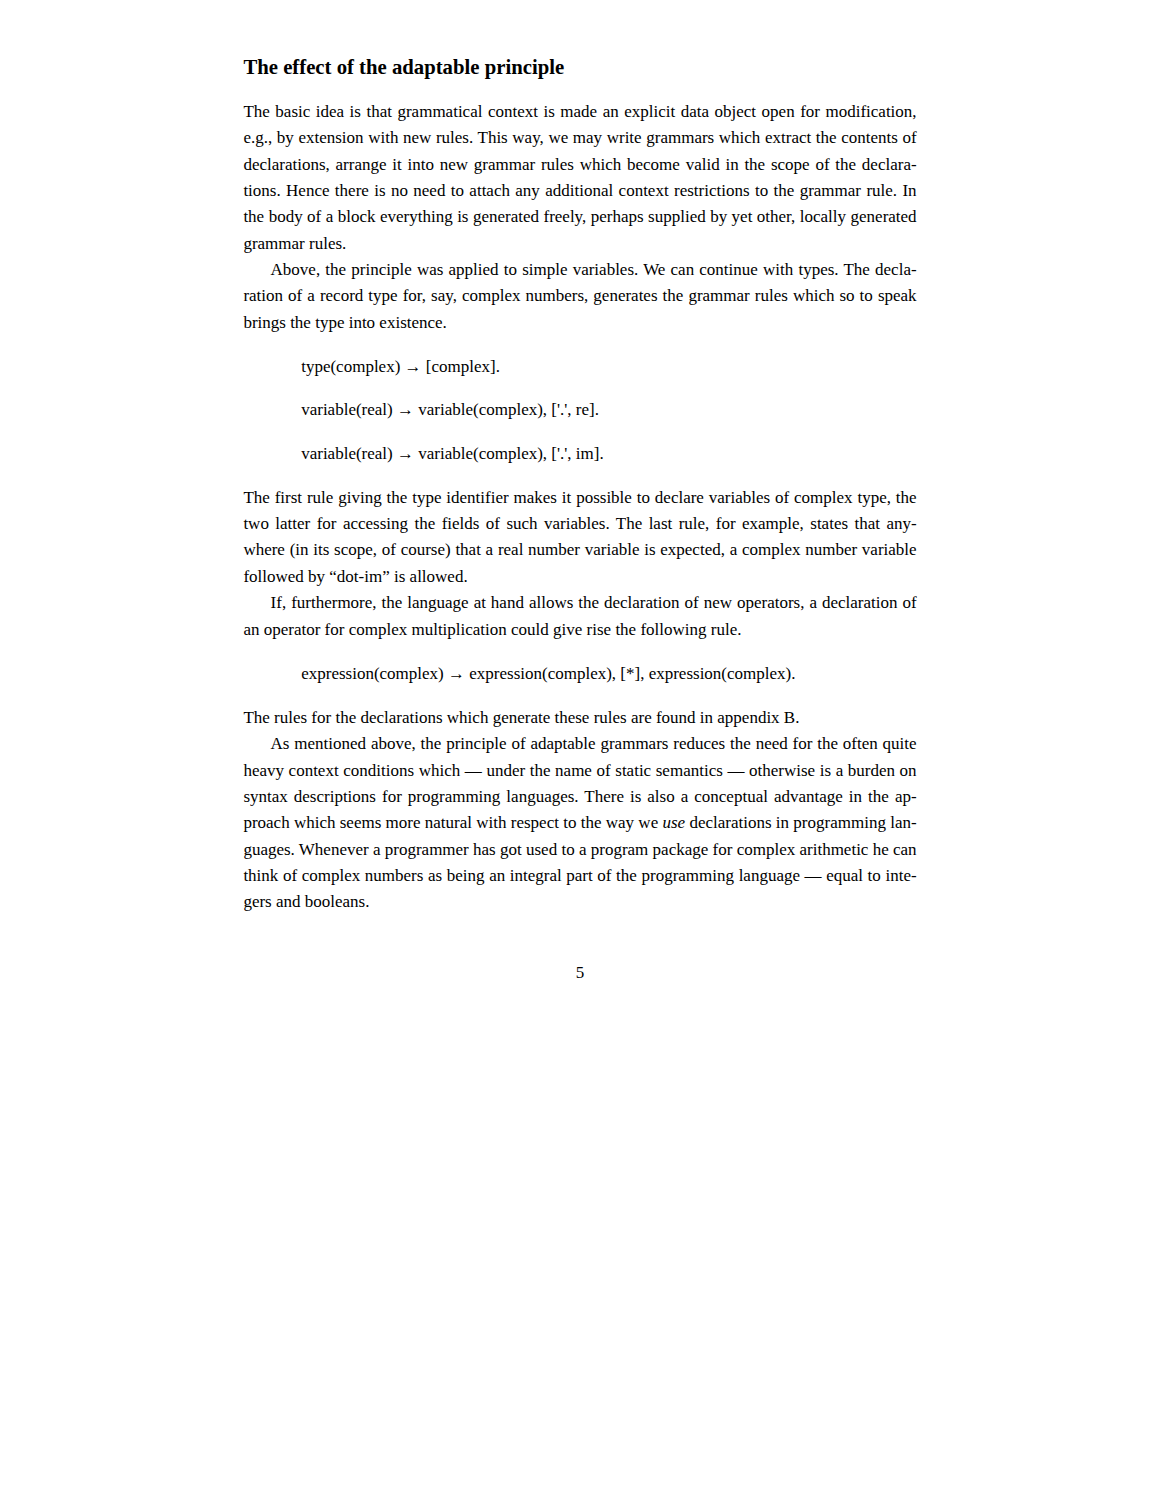The effect of the adaptable principle
The basic idea is that grammatical context is made an explicit data object open for modification, e.g., by extension with new rules. This way, we may write grammars which extract the contents of declarations, arrange it into new grammar rules which become valid in the scope of the declarations. Hence there is no need to attach any additional context restrictions to the grammar rule. In the body of a block everything is generated freely, perhaps supplied by yet other, locally generated grammar rules.
Above, the principle was applied to simple variables. We can continue with types. The declaration of a record type for, say, complex numbers, generates the grammar rules which so to speak brings the type into existence.
type(complex) → [complex].
variable(real) → variable(complex), ['.', re].
variable(real) → variable(complex), ['.', im].
The first rule giving the type identifier makes it possible to declare variables of complex type, the two latter for accessing the fields of such variables. The last rule, for example, states that anywhere (in its scope, of course) that a real number variable is expected, a complex number variable followed by “dot-im” is allowed.
If, furthermore, the language at hand allows the declaration of new operators, a declaration of an operator for complex multiplication could give rise the following rule.
expression(complex) → expression(complex), [*], expression(complex).
The rules for the declarations which generate these rules are found in appendix B.
As mentioned above, the principle of adaptable grammars reduces the need for the often quite heavy context conditions which — under the name of static semantics — otherwise is a burden on syntax descriptions for programming languages. There is also a conceptual advantage in the approach which seems more natural with respect to the way we use declarations in programming languages. Whenever a programmer has got used to a program package for complex arithmetic he can think of complex numbers as being an integral part of the programming language — equal to integers and booleans.
5